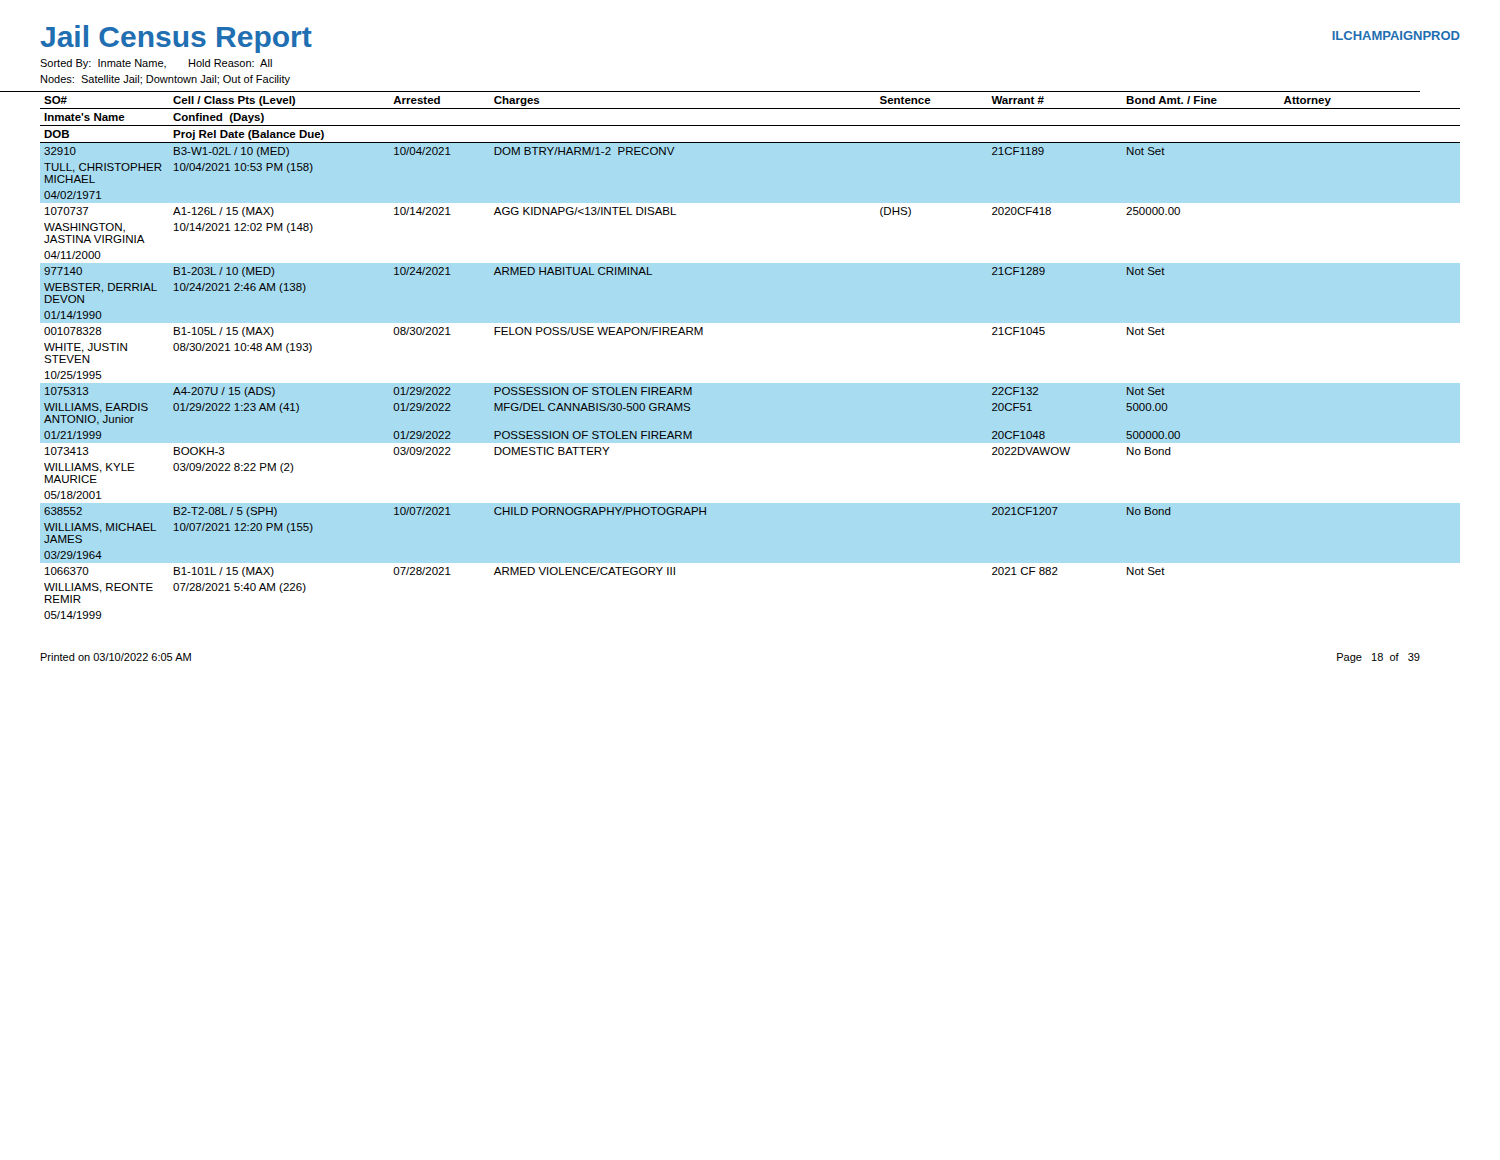ILCHAMPAIGNPROD
Jail Census Report
Sorted By: Inmate Name, Hold Reason: All
Nodes: Satellite Jail; Downtown Jail; Out of Facility
| SO# | Cell / Class Pts (Level) | Arrested | Charges | Sentence | Warrant # | Bond Amt. / Fine | Attorney |
| --- | --- | --- | --- | --- | --- | --- | --- |
| Inmate's Name | Confined (Days) | |
| DOB | Proj Rel Date (Balance Due) | |
| 32910 | B3-W1-02L / 10 (MED) | 10/04/2021 | DOM BTRY/HARM/1-2 PRECONV | | 21CF1189 | Not Set | |
| TULL, CHRISTOPHER MICHAEL | 10/04/2021 10:53 PM (158) | |
| 04/02/1971 | | |
| 1070737 | A1-126L / 15 (MAX) | 10/14/2021 | AGG KIDNAPG/<13/INTEL DISABL | (DHS) | 2020CF418 | 250000.00 | |
| WASHINGTON, JASTINA VIRGINIA | 10/14/2021 12:02 PM (148) | |
| 04/11/2000 | | |
| 977140 | B1-203L / 10 (MED) | 10/24/2021 | ARMED HABITUAL CRIMINAL | | 21CF1289 | Not Set | |
| WEBSTER, DERRIAL DEVON | 10/24/2021 2:46 AM (138) | |
| 01/14/1990 | | |
| 001078328 | B1-105L / 15 (MAX) | 08/30/2021 | FELON POSS/USE WEAPON/FIREARM | | 21CF1045 | Not Set | |
| WHITE, JUSTIN STEVEN | 08/30/2021 10:48 AM (193) | |
| 10/25/1995 | | |
| 1075313 | A4-207U / 15 (ADS) | 01/29/2022 | POSSESSION OF STOLEN FIREARM | | 22CF132 | Not Set | |
| WILLIAMS, EARDIS ANTONIO, Junior | 01/29/2022 1:23 AM (41) | 01/29/2022 | MFG/DEL CANNABIS/30-500 GRAMS | | 20CF51 | 5000.00 | |
| 01/21/1999 | | 01/29/2022 | POSSESSION OF STOLEN FIREARM | | 20CF1048 | 500000.00 | |
| 1073413 | BOOKH-3 | 03/09/2022 | DOMESTIC BATTERY | | 2022DVAWOW | No Bond | |
| WILLIAMS, KYLE MAURICE | 03/09/2022 8:22 PM (2) | |
| 05/18/2001 | | |
| 638552 | B2-T2-08L / 5 (SPH) | 10/07/2021 | CHILD PORNOGRAPHY/PHOTOGRAPH | | 2021CF1207 | No Bond | |
| WILLIAMS, MICHAEL JAMES | 10/07/2021 12:20 PM (155) | |
| 03/29/1964 | | |
| 1066370 | B1-101L / 15 (MAX) | 07/28/2021 | ARMED VIOLENCE/CATEGORY III | | 2021 CF 882 | Not Set | |
| WILLIAMS, REONTE REMIR | 07/28/2021 5:40 AM (226) | |
| 05/14/1999 | | |
Printed on 03/10/2022 6:05 AM Page 18 of 39